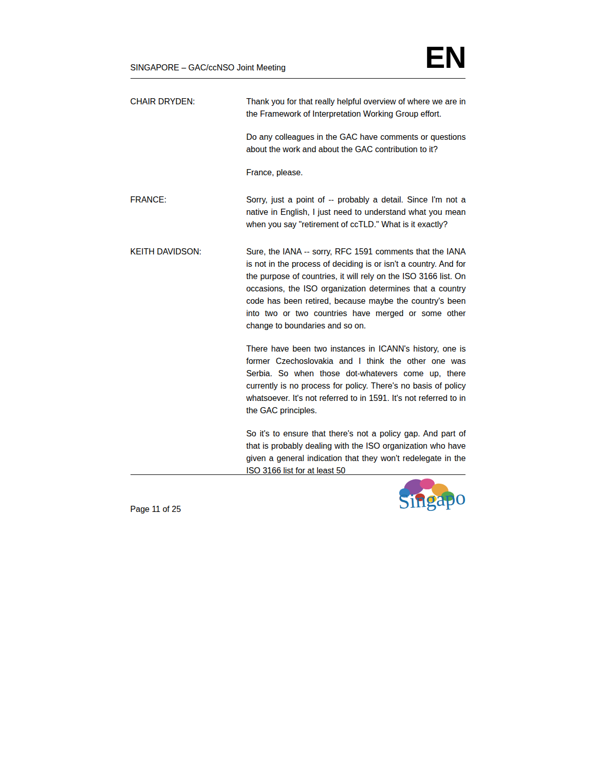SINGAPORE – GAC/ccNSO Joint Meeting
EN
CHAIR DRYDEN:
Thank you for that really helpful overview of where we are in the Framework of Interpretation Working Group effort.
Do any colleagues in the GAC have comments or questions about the work and about the GAC contribution to it?
France, please.
FRANCE:
Sorry, just a point of -- probably a detail. Since I'm not a native in English, I just need to understand what you mean when you say "retirement of ccTLD." What is it exactly?
KEITH DAVIDSON:
Sure, the IANA -- sorry, RFC 1591 comments that the IANA is not in the process of deciding is or isn't a country. And for the purpose of countries, it will rely on the ISO 3166 list. On occasions, the ISO organization determines that a country code has been retired, because maybe the country's been into two or two countries have merged or some other change to boundaries and so on.
There have been two instances in ICANN's history, one is former Czechoslovakia and I think the other one was Serbia. So when those dot-whatevers come up, there currently is no process for policy. There's no basis of policy whatsoever. It's not referred to in 1591. It's not referred to in the GAC principles.
So it's to ensure that there's not a policy gap. And part of that is probably dealing with the ISO organization who have given a general indication that they won't redelegate in the ISO 3166 list for at least 50
Page 11 of 25
Singapore